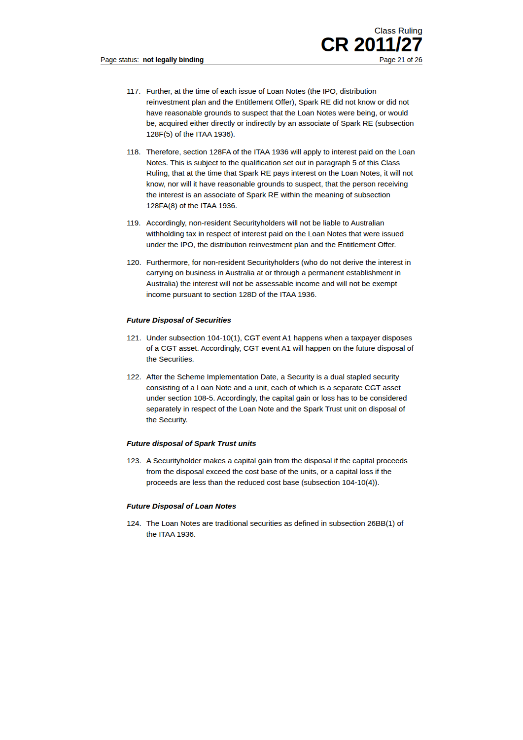Class Ruling
CR 2011/27
Page status: not legally binding
Page 21 of 26
117. Further, at the time of each issue of Loan Notes (the IPO, distribution reinvestment plan and the Entitlement Offer), Spark RE did not know or did not have reasonable grounds to suspect that the Loan Notes were being, or would be, acquired either directly or indirectly by an associate of Spark RE (subsection 128F(5) of the ITAA 1936).
118. Therefore, section 128FA of the ITAA 1936 will apply to interest paid on the Loan Notes. This is subject to the qualification set out in paragraph 5 of this Class Ruling, that at the time that Spark RE pays interest on the Loan Notes, it will not know, nor will it have reasonable grounds to suspect, that the person receiving the interest is an associate of Spark RE within the meaning of subsection 128FA(8) of the ITAA 1936.
119. Accordingly, non-resident Securityholders will not be liable to Australian withholding tax in respect of interest paid on the Loan Notes that were issued under the IPO, the distribution reinvestment plan and the Entitlement Offer.
120. Furthermore, for non-resident Securityholders (who do not derive the interest in carrying on business in Australia at or through a permanent establishment in Australia) the interest will not be assessable income and will not be exempt income pursuant to section 128D of the ITAA 1936.
Future Disposal of Securities
121. Under subsection 104-10(1), CGT event A1 happens when a taxpayer disposes of a CGT asset. Accordingly, CGT event A1 will happen on the future disposal of the Securities.
122. After the Scheme Implementation Date, a Security is a dual stapled security consisting of a Loan Note and a unit, each of which is a separate CGT asset under section 108-5. Accordingly, the capital gain or loss has to be considered separately in respect of the Loan Note and the Spark Trust unit on disposal of the Security.
Future disposal of Spark Trust units
123. A Securityholder makes a capital gain from the disposal if the capital proceeds from the disposal exceed the cost base of the units, or a capital loss if the proceeds are less than the reduced cost base (subsection 104-10(4)).
Future Disposal of Loan Notes
124. The Loan Notes are traditional securities as defined in subsection 26BB(1) of the ITAA 1936.